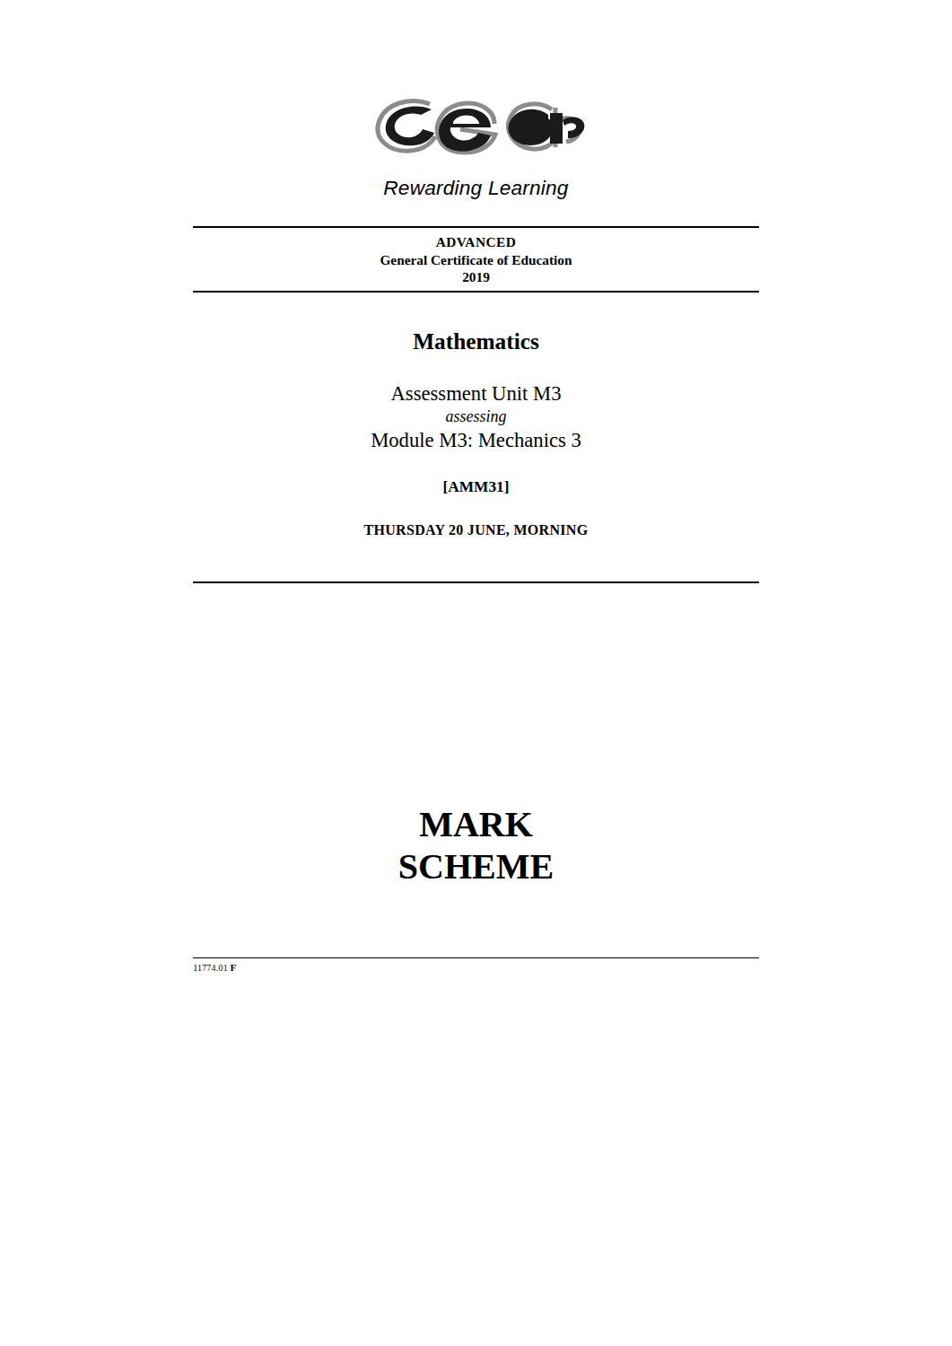Rewarding Learning
ADVANCED
General Certificate of Education
2019
Mathematics
Assessment Unit M3
assessing
Module M3: Mechanics 3
[AMM31]
THURSDAY 20 JUNE, MORNING
MARK
SCHEME
11774.01 F